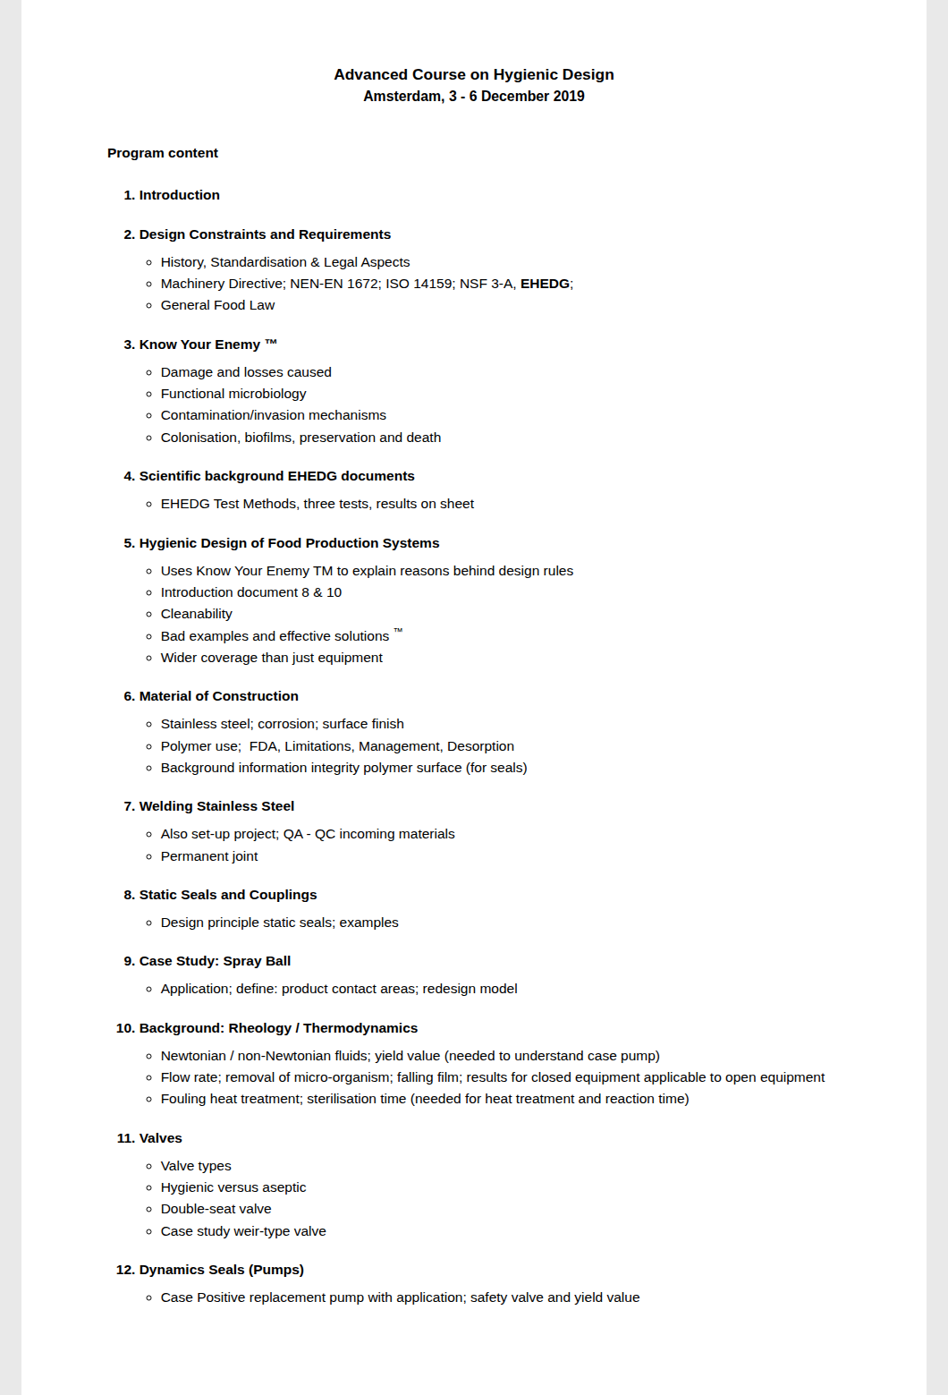Advanced Course on Hygienic Design
Amsterdam, 3 - 6 December 2019
Program content
Introduction
Design Constraints and Requirements
History, Standardisation & Legal Aspects
Machinery Directive; NEN-EN 1672; ISO 14159; NSF 3-A, EHEDG;
General Food Law
Know Your Enemy ™
Damage and losses caused
Functional microbiology
Contamination/invasion mechanisms
Colonisation, biofilms, preservation and death
Scientific background EHEDG documents
EHEDG Test Methods, three tests, results on sheet
Hygienic Design of Food Production Systems
Uses Know Your Enemy TM to explain reasons behind design rules
Introduction document 8 & 10
Cleanability
Bad examples and effective solutions ™
Wider coverage than just equipment
Material of Construction
Stainless steel; corrosion; surface finish
Polymer use; FDA, Limitations, Management, Desorption
Background information integrity polymer surface (for seals)
Welding Stainless Steel
Also set-up project; QA - QC incoming materials
Permanent joint
Static Seals and Couplings
Design principle static seals; examples
Case Study: Spray Ball
Application; define: product contact areas; redesign model
Background: Rheology / Thermodynamics
Newtonian / non-Newtonian fluids; yield value (needed to understand case pump)
Flow rate; removal of micro-organism; falling film; results for closed equipment applicable to open equipment
Fouling heat treatment; sterilisation time (needed for heat treatment and reaction time)
Valves
Valve types
Hygienic versus aseptic
Double-seat valve
Case study weir-type valve
Dynamics Seals (Pumps)
Case Positive replacement pump with application; safety valve and yield value